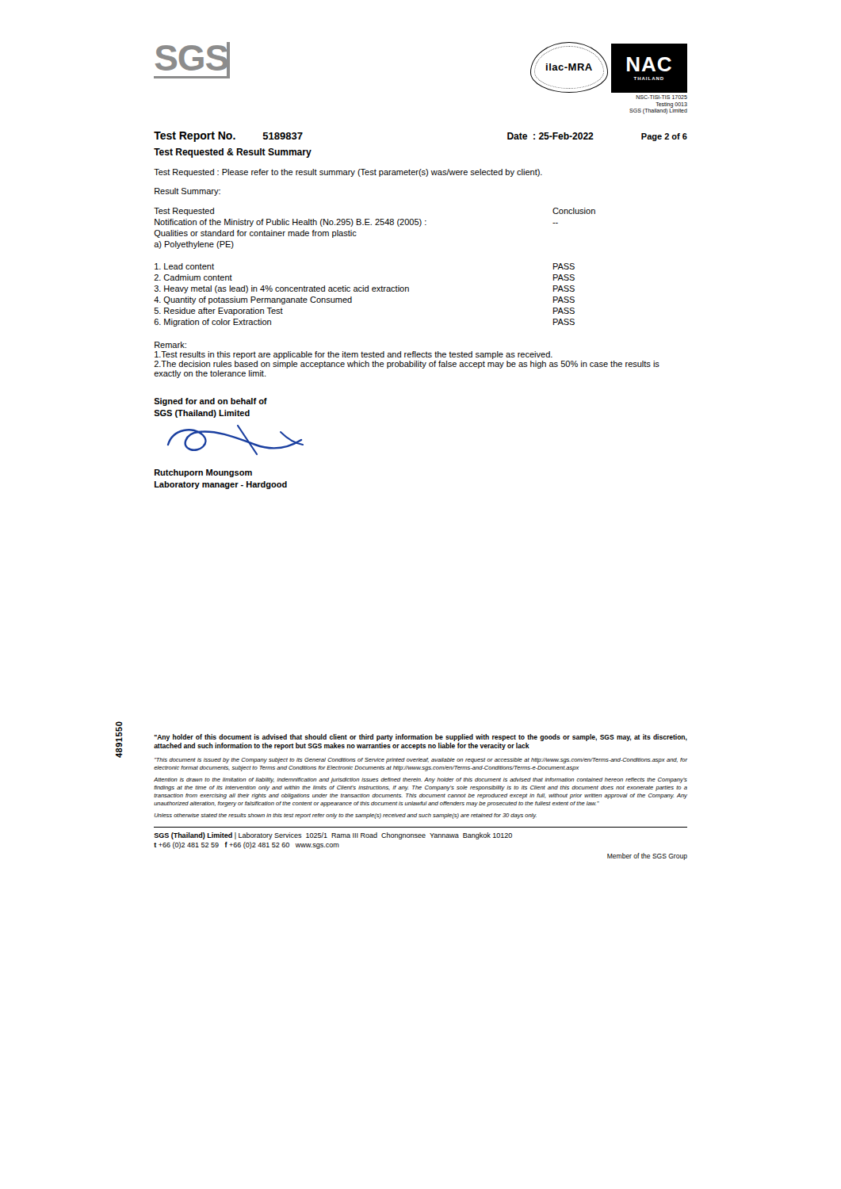SGS
ilac-MRA
NAC
THAILAND
NSC-TISI-TIS 17025
Testing 0013
SGS (Thailand) Limited
Test Report No. 5189837 Date : 25-Feb-2022 Page 2 of 6
Test Requested & Result Summary
Test Requested : Please refer to the result summary (Test parameter(s) was/were selected by client).
Result Summary:
| Test Requested | Conclusion |
| Notification of the Ministry of Public Health (No.295) B.E. 2548 (2005) : | -- |
| Qualities or standard for container made from plastic | |
| a) Polyethylene (PE) | |
| 1. Lead content | PASS |
| 2. Cadmium content | PASS |
| 3. Heavy metal (as lead) in 4% concentrated acetic acid extraction | PASS |
| 4. Quantity of potassium Permanganate Consumed | PASS |
| 5. Residue after Evaporation Test | PASS |
| 6. Migration of color Extraction | PASS |
Remark:
1.Test results in this report are applicable for the item tested and reflects the tested sample as received.
2.The decision rules based on simple acceptance which the probability of false accept may be as high as 50% in case the results is exactly on the tolerance limit.
Signed for and on behalf of
SGS (Thailand) Limited
Rutchuporn Moungsom
Laboratory manager - Hardgood
4891550
"Any holder of this document is advised that should client or third party information be supplied with respect to the goods or sample, SGS may, at its discretion, attached and such information to the report but SGS makes no warranties or accepts no liable for the veracity or lack
"This document is issued by the Company subject to its General Conditions of Service printed overleaf, available on request or accessible at http://www.sgs.com/en/Terms-and-Conditions.aspx and, for electronic format documents, subject to Terms and Conditions for Electronic Documents at http://www.sgs.com/en/Terms-and-Conditions/Terms-e-Document.aspx
Attention is drawn to the limitation of liability, indemnification and jurisdiction issues defined therein. Any holder of this document is advised that information contained hereon reflects the Company's findings at the time of its intervention only and within the limits of Client's instructions, if any. The Company's sole responsibility is to its Client and this document does not exonerate parties to a transaction from exercising all their rights and obligations under the transaction documents. This document cannot be reproduced except in full, without prior written approval of the Company. Any unauthorized alteration, forgery or falsification of the content or appearance of this document is unlawful and offenders may be prosecuted to the fullest extent of the law."
Unless otherwise stated the results shown in this test report refer only to the sample(s) received and such sample(s) are retained for 30 days only.
SGS (Thailand) Limited | Laboratory Services 1025/1 Rama III Road Chongnonsee Yannawa Bangkok 10120
t +66 (0)2 481 52 59 f +66 (0)2 481 52 60 www.sgs.com
Member of the SGS Group